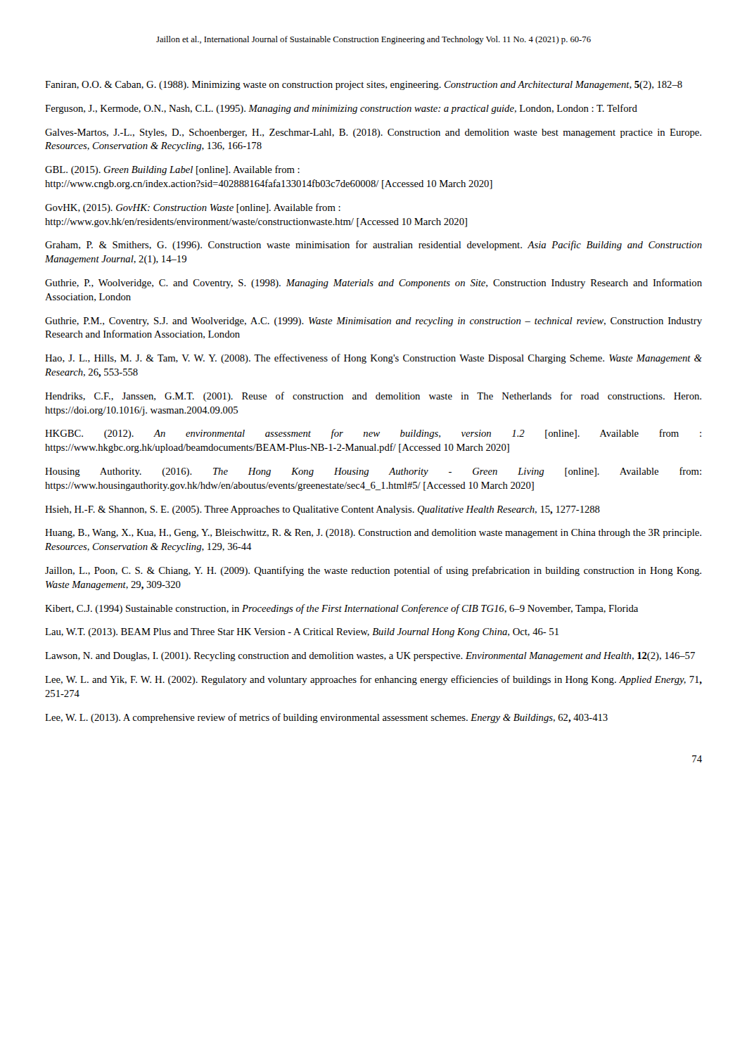Jaillon et al., International Journal of Sustainable Construction Engineering and Technology Vol. 11 No. 4 (2021) p. 60-76
Faniran, O.O. & Caban, G. (1988). Minimizing waste on construction project sites, engineering. Construction and Architectural Management, 5(2), 182–8
Ferguson, J., Kermode, O.N., Nash, C.L. (1995). Managing and minimizing construction waste: a practical guide, London, London : T. Telford
Galves-Martos, J.-L., Styles, D., Schoenberger, H., Zeschmar-Lahl, B. (2018). Construction and demolition waste best management practice in Europe. Resources, Conservation & Recycling, 136, 166-178
GBL. (2015). Green Building Label [online]. Available from :
http://www.cngb.org.cn/index.action?sid=402888164fafa133014fb03c7de60008/ [Accessed 10 March 2020]
GovHK, (2015). GovHK: Construction Waste [online]. Available from :
http://www.gov.hk/en/residents/environment/waste/constructionwaste.htm/ [Accessed 10 March 2020]
Graham, P. & Smithers, G. (1996). Construction waste minimisation for australian residential development. Asia Pacific Building and Construction Management Journal, 2(1), 14–19
Guthrie, P., Woolveridge, C. and Coventry, S. (1998). Managing Materials and Components on Site, Construction Industry Research and Information Association, London
Guthrie, P.M., Coventry, S.J. and Woolveridge, A.C. (1999). Waste Minimisation and recycling in construction – technical review, Construction Industry Research and Information Association, London
Hao, J. L., Hills, M. J. & Tam, V. W. Y. (2008). The effectiveness of Hong Kong's Construction Waste Disposal Charging Scheme. Waste Management & Research, 26, 553-558
Hendriks, C.F., Janssen, G.M.T. (2001). Reuse of construction and demolition waste in The Netherlands for road constructions. Heron. https://doi.org/10.1016/j. wasman.2004.09.005
HKGBC. (2012). An environmental assessment for new buildings, version 1.2 [online]. Available from : https://www.hkgbc.org.hk/upload/beamdocuments/BEAM-Plus-NB-1-2-Manual.pdf/ [Accessed 10 March 2020]
Housing Authority. (2016). The Hong Kong Housing Authority - Green Living [online]. Available from: https://www.housingauthority.gov.hk/hdw/en/aboutus/events/greenestate/sec4_6_1.html#5/ [Accessed 10 March 2020]
Hsieh, H.-F. & Shannon, S. E. (2005). Three Approaches to Qualitative Content Analysis. Qualitative Health Research, 15, 1277-1288
Huang, B., Wang, X., Kua, H., Geng, Y., Bleischwittz, R. & Ren, J. (2018). Construction and demolition waste management in China through the 3R principle. Resources, Conservation & Recycling, 129, 36-44
Jaillon, L., Poon, C. S. & Chiang, Y. H. (2009). Quantifying the waste reduction potential of using prefabrication in building construction in Hong Kong. Waste Management, 29, 309-320
Kibert, C.J. (1994) Sustainable construction, in Proceedings of the First International Conference of CIB TG16, 6–9 November, Tampa, Florida
Lau, W.T. (2013). BEAM Plus and Three Star HK Version - A Critical Review, Build Journal Hong Kong China, Oct, 46- 51
Lawson, N. and Douglas, I. (2001). Recycling construction and demolition wastes, a UK perspective. Environmental Management and Health, 12(2), 146–57
Lee, W. L. and Yik, F. W. H. (2002). Regulatory and voluntary approaches for enhancing energy efficiencies of buildings in Hong Kong. Applied Energy, 71, 251-274
Lee, W. L. (2013). A comprehensive review of metrics of building environmental assessment schemes. Energy & Buildings, 62, 403-413
74